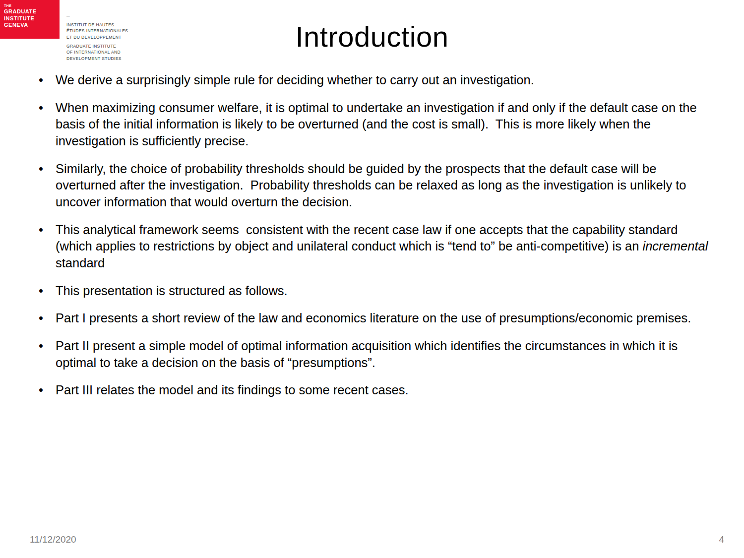THE GRADUATE
INSTITUTE
GENEVA
–
INSTITUT DE HAUTES
ÉTUDES INTERNATIONALES
ET DU DÉVELOPPEMENT
GRADUATE INSTITUTE
OF INTERNATIONAL AND
DEVELOPMENT STUDIES
Introduction
We derive a surprisingly simple rule for deciding whether to carry out an investigation.
When maximizing consumer welfare, it is optimal to undertake an investigation if and only if the default case on the basis of the initial information is likely to be overturned (and the cost is small). This is more likely when the investigation is sufficiently precise.
Similarly, the choice of probability thresholds should be guided by the prospects that the default case will be overturned after the investigation. Probability thresholds can be relaxed as long as the investigation is unlikely to uncover information that would overturn the decision.
This analytical framework seems consistent with the recent case law if one accepts that the capability standard (which applies to restrictions by object and unilateral conduct which is “tend to” be anti-competitive) is an incremental standard
This presentation is structured as follows.
Part I presents a short review of the law and economics literature on the use of presumptions/economic premises.
Part II present a simple model of optimal information acquisition which identifies the circumstances in which it is optimal to take a decision on the basis of “presumptions”.
Part III relates the model and its findings to some recent cases.
11/12/2020 4